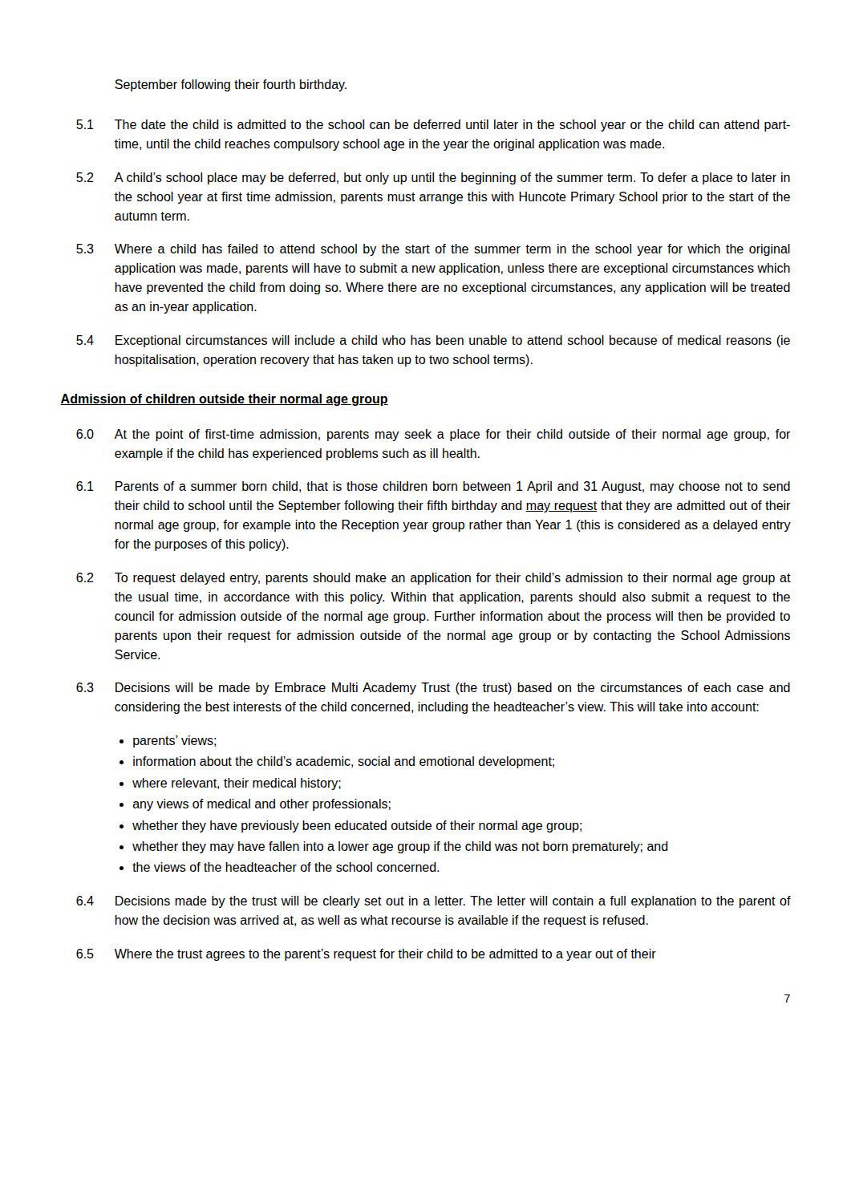September following their fourth birthday.
5.1
The date the child is admitted to the school can be deferred until later in the school year or the child can attend part-time, until the child reaches compulsory school age in the year the original application was made.
5.2
A child’s school place may be deferred, but only up until the beginning of the summer term. To defer a place to later in the school year at first time admission, parents must arrange this with Huncote Primary School prior to the start of the autumn term.
5.3
Where a child has failed to attend school by the start of the summer term in the school year for which the original application was made, parents will have to submit a new application, unless there are exceptional circumstances which have prevented the child from doing so. Where there are no exceptional circumstances, any application will be treated as an in-year application.
5.4
Exceptional circumstances will include a child who has been unable to attend school because of medical reasons (ie hospitalisation, operation recovery that has taken up to two school terms).
Admission of children outside their normal age group
6.0
At the point of first-time admission, parents may seek a place for their child outside of their normal age group, for example if the child has experienced problems such as ill health.
6.1
Parents of a summer born child, that is those children born between 1 April and 31 August, may choose not to send their child to school until the September following their fifth birthday and may request that they are admitted out of their normal age group, for example into the Reception year group rather than Year 1 (this is considered as a delayed entry for the purposes of this policy).
6.2
To request delayed entry, parents should make an application for their child’s admission to their normal age group at the usual time, in accordance with this policy. Within that application, parents should also submit a request to the council for admission outside of the normal age group. Further information about the process will then be provided to parents upon their request for admission outside of the normal age group or by contacting the School Admissions Service.
6.3
Decisions will be made by Embrace Multi Academy Trust (the trust) based on the circumstances of each case and considering the best interests of the child concerned, including the headteacher’s view. This will take into account:
parents’ views;
information about the child’s academic, social and emotional development;
where relevant, their medical history;
any views of medical and other professionals;
whether they have previously been educated outside of their normal age group;
whether they may have fallen into a lower age group if the child was not born prematurely; and
the views of the headteacher of the school concerned.
6.4
Decisions made by the trust will be clearly set out in a letter. The letter will contain a full explanation to the parent of how the decision was arrived at, as well as what recourse is available if the request is refused.
6.5
Where the trust agrees to the parent’s request for their child to be admitted to a year out of their
7